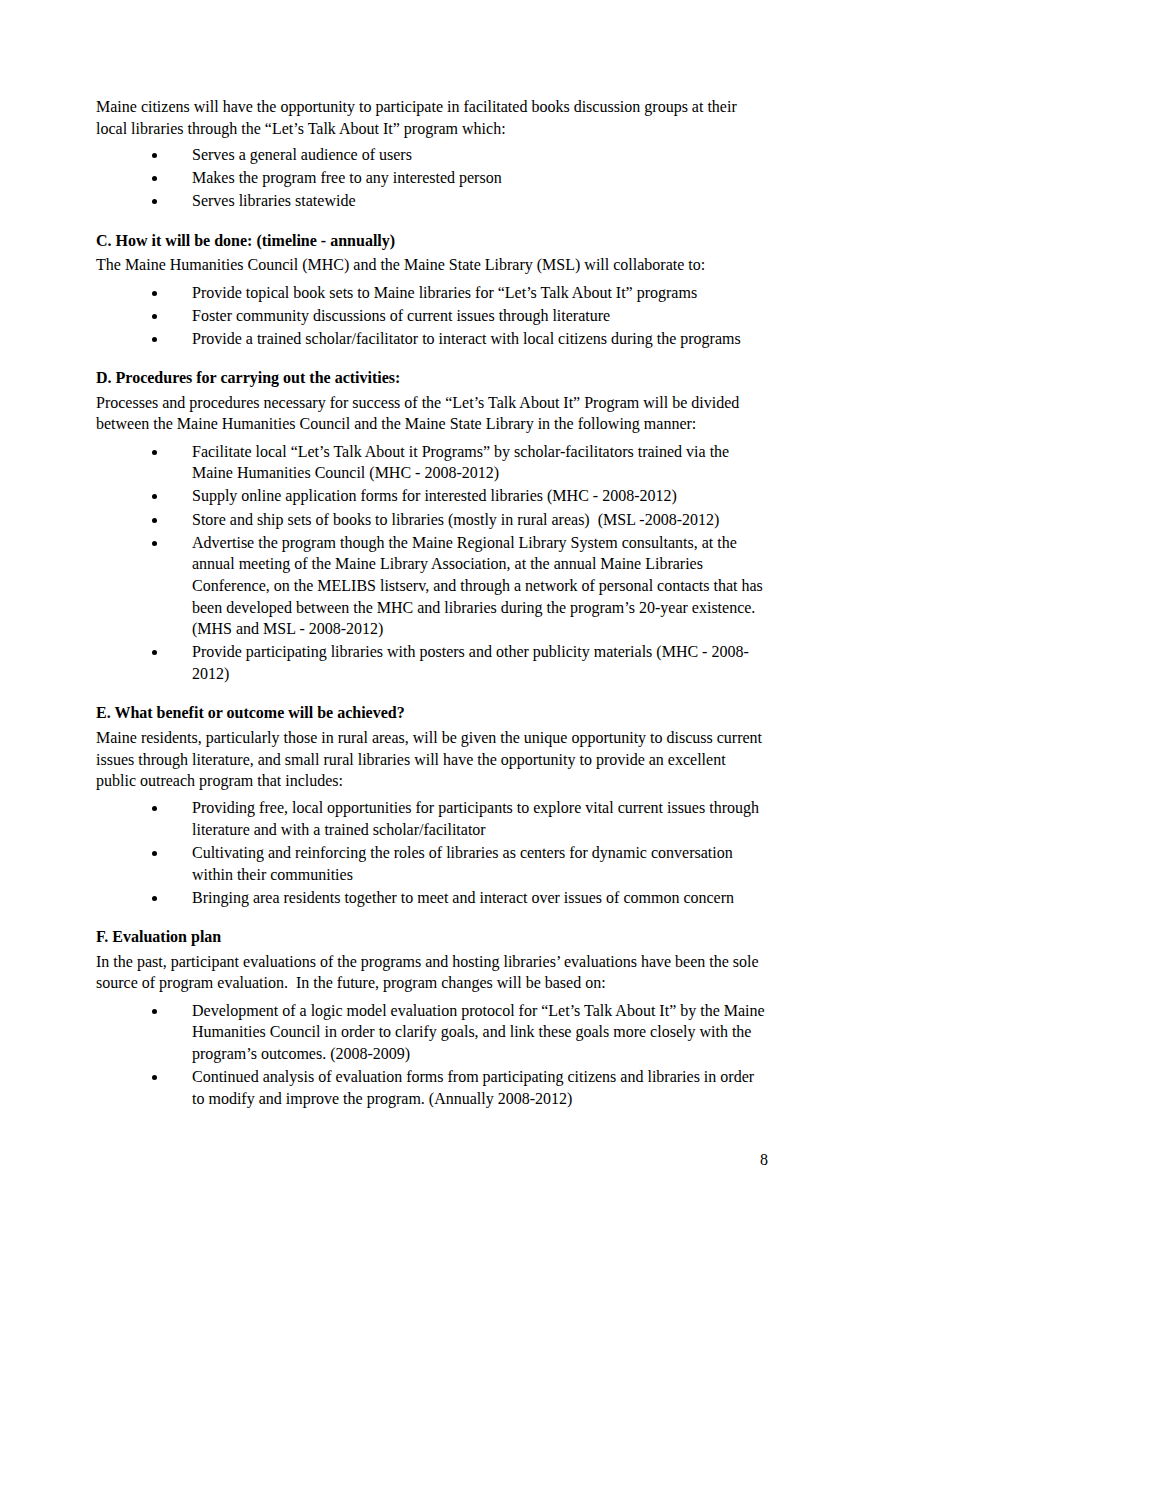Maine citizens will have the opportunity to participate in facilitated books discussion groups at their local libraries through the “Let’s Talk About It” program which:
Serves a general audience of users
Makes the program free to any interested person
Serves libraries statewide
C. How it will be done: (timeline - annually)
The Maine Humanities Council (MHC) and the Maine State Library (MSL) will collaborate to:
Provide topical book sets to Maine libraries for “Let’s Talk About It” programs
Foster community discussions of current issues through literature
Provide a trained scholar/facilitator to interact with local citizens during the programs
D. Procedures for carrying out the activities:
Processes and procedures necessary for success of the “Let’s Talk About It” Program will be divided between the Maine Humanities Council and the Maine State Library in the following manner:
Facilitate local “Let’s Talk About it Programs” by scholar-facilitators trained via the Maine Humanities Council (MHC - 2008-2012)
Supply online application forms for interested libraries (MHC - 2008-2012)
Store and ship sets of books to libraries (mostly in rural areas) (MSL -2008-2012)
Advertise the program though the Maine Regional Library System consultants, at the annual meeting of the Maine Library Association, at the annual Maine Libraries Conference, on the MELIBS listserv, and through a network of personal contacts that has been developed between the MHC and libraries during the program’s 20-year existence. (MHS and MSL - 2008-2012)
Provide participating libraries with posters and other publicity materials (MHC - 2008-2012)
E. What benefit or outcome will be achieved?
Maine residents, particularly those in rural areas, will be given the unique opportunity to discuss current issues through literature, and small rural libraries will have the opportunity to provide an excellent public outreach program that includes:
Providing free, local opportunities for participants to explore vital current issues through literature and with a trained scholar/facilitator
Cultivating and reinforcing the roles of libraries as centers for dynamic conversation within their communities
Bringing area residents together to meet and interact over issues of common concern
F. Evaluation plan
In the past, participant evaluations of the programs and hosting libraries’ evaluations have been the sole source of program evaluation. In the future, program changes will be based on:
Development of a logic model evaluation protocol for “Let’s Talk About It” by the Maine Humanities Council in order to clarify goals, and link these goals more closely with the program’s outcomes. (2008-2009)
Continued analysis of evaluation forms from participating citizens and libraries in order to modify and improve the program. (Annually 2008-2012)
8